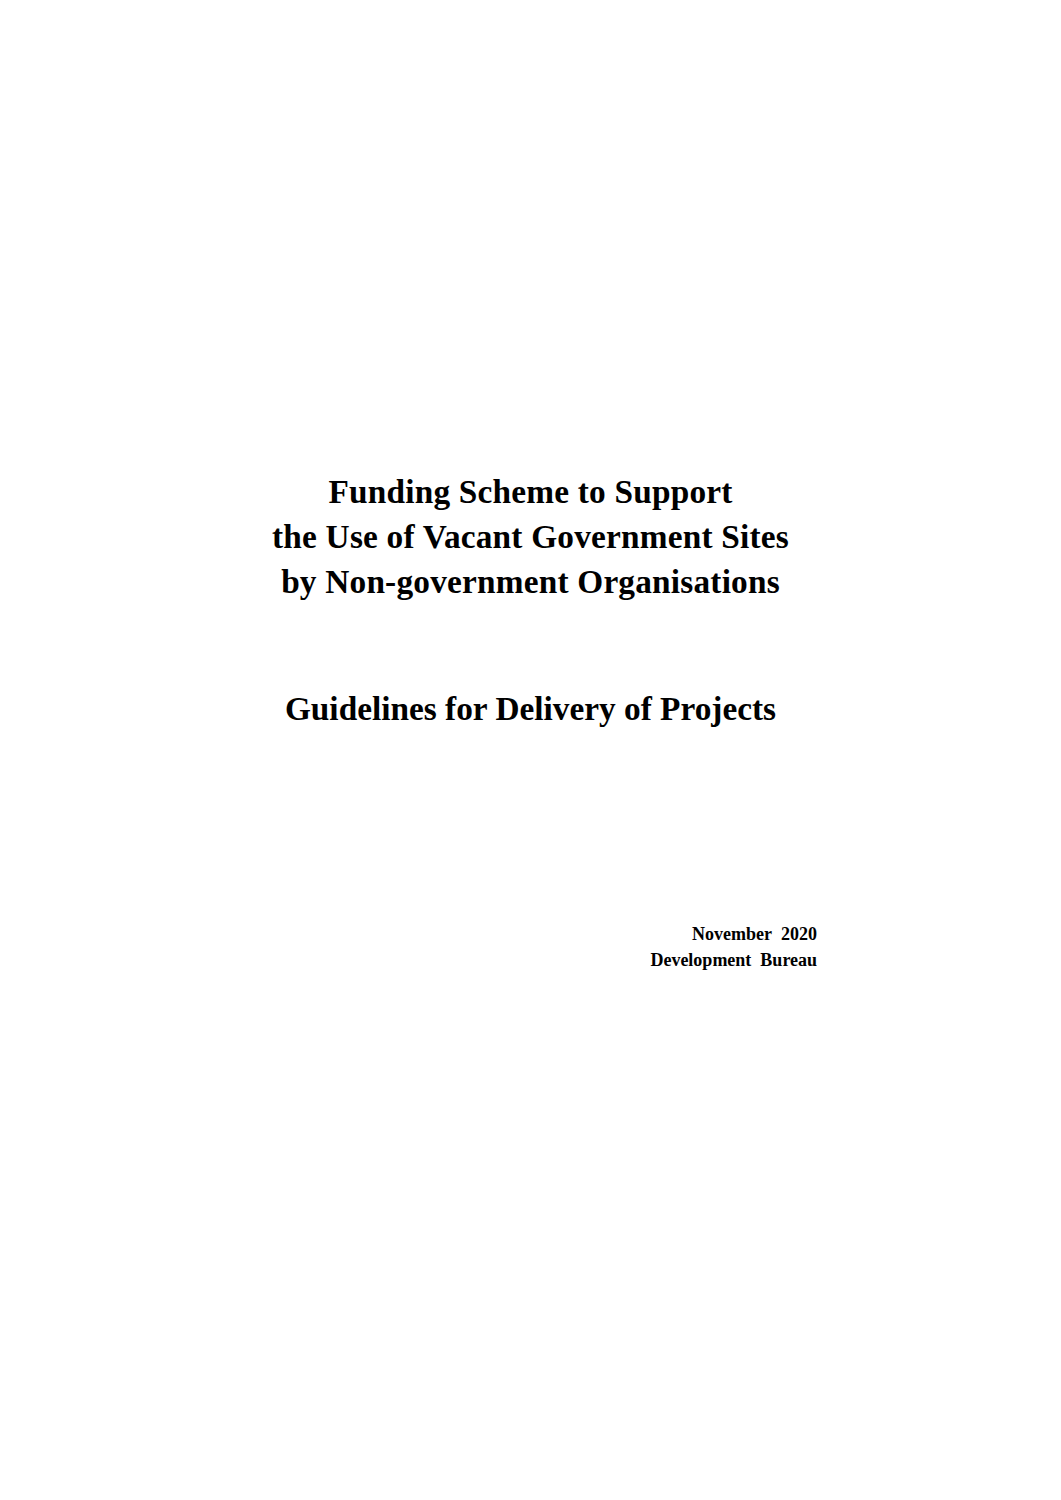Funding Scheme to Support
the Use of Vacant Government Sites
by Non-government Organisations
Guidelines for Delivery of Projects
November 2020
Development Bureau